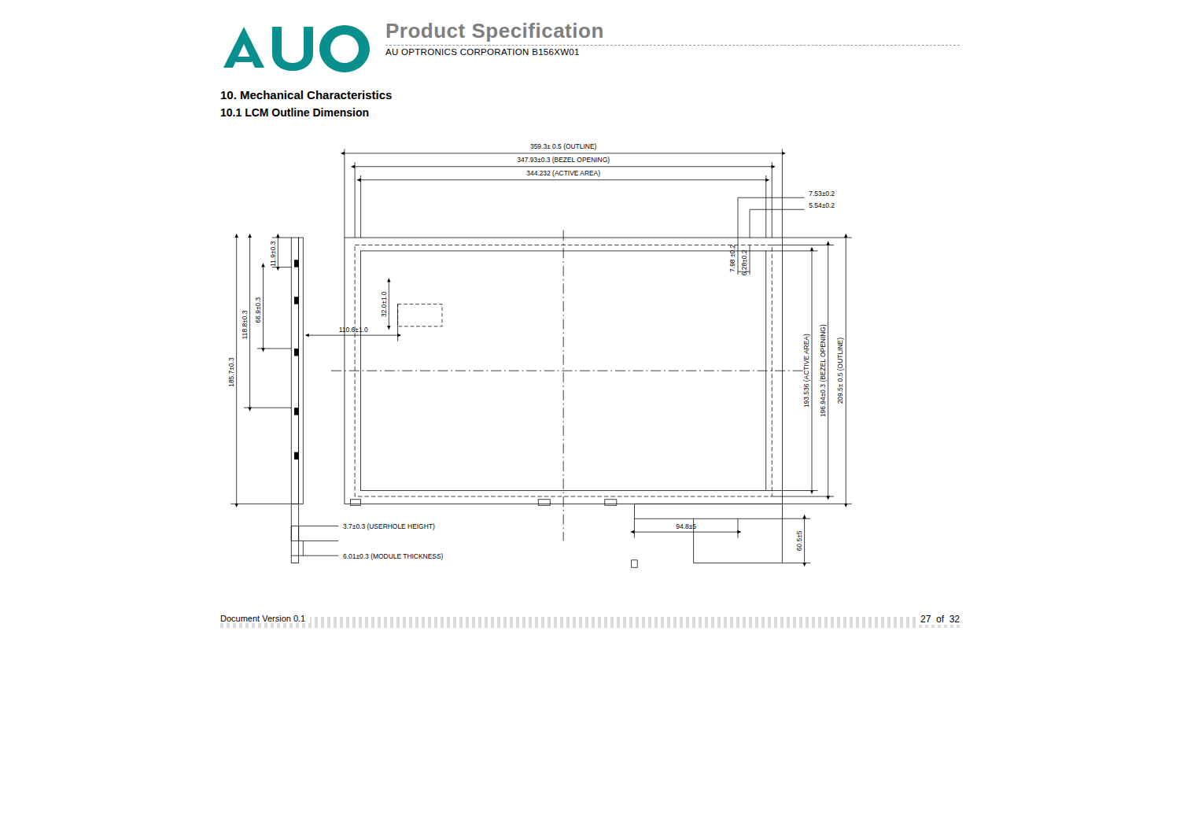Product Specification
AU OPTRONICS CORPORATION B156XW01
10. Mechanical Characteristics
10.1 LCM Outline Dimension
359.3± 0.5 (OUTLINE) 347.93±0.3 (BEZEL OPENING) 344.232 (ACTIVE AREA) 7.53±0.2 5.54±0.2 11.9±0.3 66.9±0.3 118.8±0.3 185.7±0.3 32.0±1.0 110.6±1.0 7.98 ±0.2 6.28±0.2 193.536 (ACTIVE AREA) 196.94±0.3 (BEZEL OPENING) 209.5± 0.5 (OUTLINE) 3.7±0.3 (USERHOLE HEIGHT) 6.01±0.3 (MODULE THICKNESS) 94.8±5 60.5±5
Document Version 0.1
27 of 32